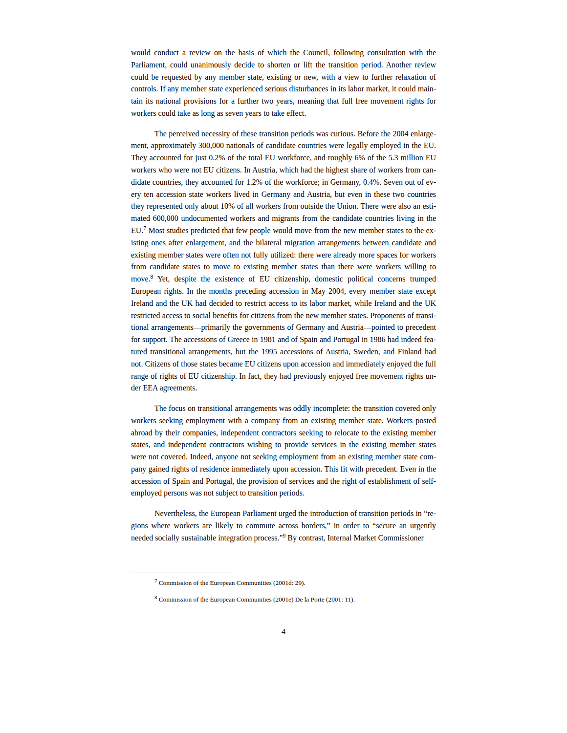would conduct a review on the basis of which the Council, following consultation with the Parliament, could unanimously decide to shorten or lift the transition period. Another review could be requested by any member state, existing or new, with a view to further relaxation of controls. If any member state experienced serious disturbances in its labor market, it could maintain its national provisions for a further two years, meaning that full free movement rights for workers could take as long as seven years to take effect.
The perceived necessity of these transition periods was curious. Before the 2004 enlargement, approximately 300,000 nationals of candidate countries were legally employed in the EU. They accounted for just 0.2% of the total EU workforce, and roughly 6% of the 5.3 million EU workers who were not EU citizens. In Austria, which had the highest share of workers from candidate countries, they accounted for 1.2% of the workforce; in Germany, 0.4%. Seven out of every ten accession state workers lived in Germany and Austria, but even in these two countries they represented only about 10% of all workers from outside the Union. There were also an estimated 600,000 undocumented workers and migrants from the candidate countries living in the EU.7 Most studies predicted that few people would move from the new member states to the existing ones after enlargement, and the bilateral migration arrangements between candidate and existing member states were often not fully utilized: there were already more spaces for workers from candidate states to move to existing member states than there were workers willing to move.8 Yet, despite the existence of EU citizenship, domestic political concerns trumped European rights. In the months preceding accession in May 2004, every member state except Ireland and the UK had decided to restrict access to its labor market, while Ireland and the UK restricted access to social benefits for citizens from the new member states. Proponents of transitional arrangements—primarily the governments of Germany and Austria—pointed to precedent for support. The accessions of Greece in 1981 and of Spain and Portugal in 1986 had indeed featured transitional arrangements, but the 1995 accessions of Austria, Sweden, and Finland had not. Citizens of those states became EU citizens upon accession and immediately enjoyed the full range of rights of EU citizenship. In fact, they had previously enjoyed free movement rights under EEA agreements.
The focus on transitional arrangements was oddly incomplete: the transition covered only workers seeking employment with a company from an existing member state. Workers posted abroad by their companies, independent contractors seeking to relocate to the existing member states, and independent contractors wishing to provide services in the existing member states were not covered. Indeed, anyone not seeking employment from an existing member state company gained rights of residence immediately upon accession. This fit with precedent. Even in the accession of Spain and Portugal, the provision of services and the right of establishment of self-employed persons was not subject to transition periods.
Nevertheless, the European Parliament urged the introduction of transition periods in “regions where workers are likely to commute across borders,” in order to “secure an urgently needed socially sustainable integration process.”9 By contrast, Internal Market Commissioner
7 Commission of the European Communities (2001d: 29).
8 Commission of the European Communities (2001e) De la Porte (2001: 11).
4